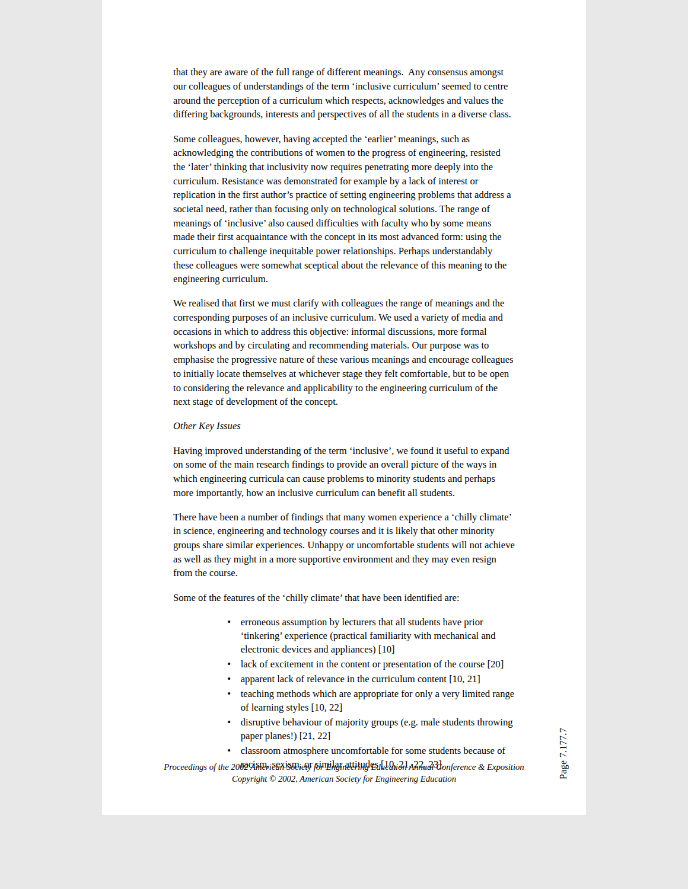that they are aware of the full range of different meanings. Any consensus amongst our colleagues of understandings of the term ‘inclusive curriculum’ seemed to centre around the perception of a curriculum which respects, acknowledges and values the differing backgrounds, interests and perspectives of all the students in a diverse class.
Some colleagues, however, having accepted the ‘earlier’ meanings, such as acknowledging the contributions of women to the progress of engineering, resisted the ‘later’ thinking that inclusivity now requires penetrating more deeply into the curriculum. Resistance was demonstrated for example by a lack of interest or replication in the first author’s practice of setting engineering problems that address a societal need, rather than focusing only on technological solutions. The range of meanings of ‘inclusive’ also caused difficulties with faculty who by some means made their first acquaintance with the concept in its most advanced form: using the curriculum to challenge inequitable power relationships. Perhaps understandably these colleagues were somewhat sceptical about the relevance of this meaning to the engineering curriculum.
We realised that first we must clarify with colleagues the range of meanings and the corresponding purposes of an inclusive curriculum. We used a variety of media and occasions in which to address this objective: informal discussions, more formal workshops and by circulating and recommending materials. Our purpose was to emphasise the progressive nature of these various meanings and encourage colleagues to initially locate themselves at whichever stage they felt comfortable, but to be open to considering the relevance and applicability to the engineering curriculum of the next stage of development of the concept.
Other Key Issues
Having improved understanding of the term ‘inclusive’, we found it useful to expand on some of the main research findings to provide an overall picture of the ways in which engineering curricula can cause problems to minority students and perhaps more importantly, how an inclusive curriculum can benefit all students.
There have been a number of findings that many women experience a ‘chilly climate’ in science, engineering and technology courses and it is likely that other minority groups share similar experiences. Unhappy or uncomfortable students will not achieve as well as they might in a more supportive environment and they may even resign from the course.
Some of the features of the ‘chilly climate’ that have been identified are:
erroneous assumption by lecturers that all students have prior ‘tinkering’ experience (practical familiarity with mechanical and electronic devices and appliances) [10]
lack of excitement in the content or presentation of the course [20]
apparent lack of relevance in the curriculum content [10, 21]
teaching methods which are appropriate for only a very limited range of learning styles [10, 22]
disruptive behaviour of majority groups (e.g. male students throwing paper planes!) [21, 22]
classroom atmosphere uncomfortable for some students because of racism, sexism, or similar attitudes [10, 21, 22, 23].
Page 7.177.7
Proceedings of the 2002 American Society for Engineering Education Annual Conference & Exposition
Copyright © 2002, American Society for Engineering Education